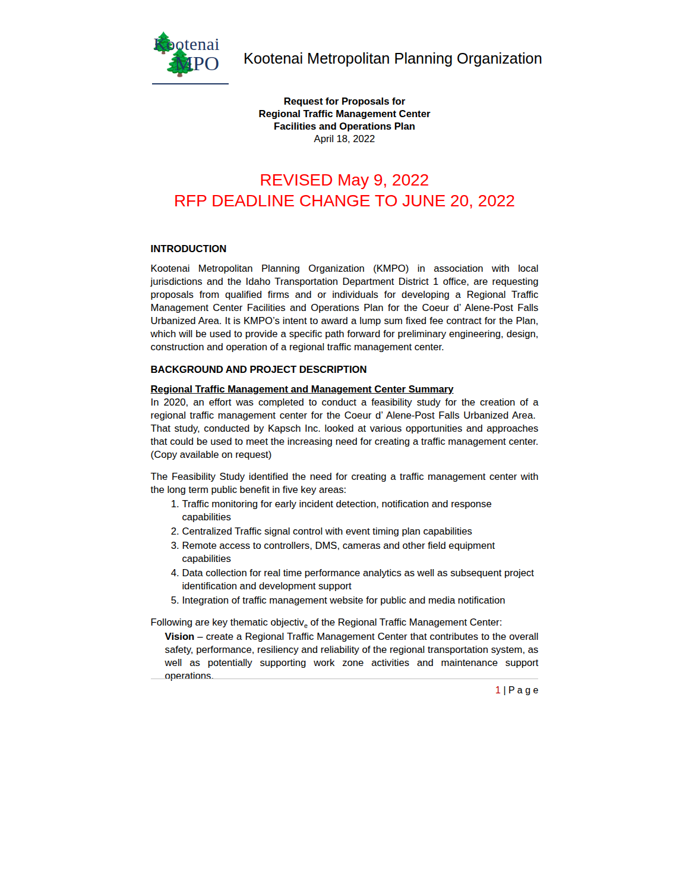🌲 🌲 Kootenai MPO
Kootenai Metropolitan Planning Organization
Request for Proposals for
Regional Traffic Management Center
Facilities and Operations Plan
April 18, 2022
REVISED May 9, 2022
RFP DEADLINE CHANGE TO JUNE 20, 2022
INTRODUCTION
Kootenai Metropolitan Planning Organization (KMPO) in association with local jurisdictions and the Idaho Transportation Department District 1 office, are requesting proposals from qualified firms and or individuals for developing a Regional Traffic Management Center Facilities and Operations Plan for the Coeur d’ Alene-Post Falls Urbanized Area. It is KMPO’s intent to award a lump sum fixed fee contract for the Plan, which will be used to provide a specific path forward for preliminary engineering, design, construction and operation of a regional traffic management center.
BACKGROUND AND PROJECT DESCRIPTION
Regional Traffic Management and Management Center Summary
In 2020, an effort was completed to conduct a feasibility study for the creation of a regional traffic management center for the Coeur d’ Alene-Post Falls Urbanized Area. That study, conducted by Kapsch Inc. looked at various opportunities and approaches that could be used to meet the increasing need for creating a traffic management center. (Copy available on request)
The Feasibility Study identified the need for creating a traffic management center with the long term public benefit in five key areas:
Traffic monitoring for early incident detection, notification and response capabilities
Centralized Traffic signal control with event timing plan capabilities
Remote access to controllers, DMS, cameras and other field equipment capabilities
Data collection for real time performance analytics as well as subsequent project identification and development support
Integration of traffic management website for public and media notification
Following are key thematic objective of the Regional Traffic Management Center:
Vision – create a Regional Traffic Management Center that contributes to the overall safety, performance, resiliency and reliability of the regional transportation system, as well as potentially supporting work zone activities and maintenance support operations.
1 | P a g e